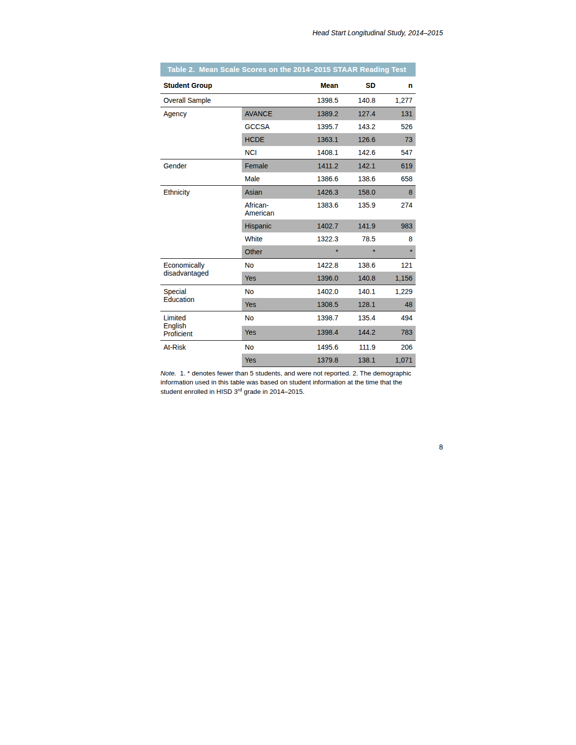Head Start Longitudinal Study, 2014–2015
Table 2. Mean Scale Scores on the 2014–2015 STAAR Reading Test
| Student Group | Mean | SD | n |
| --- | --- | --- | --- |
| Overall Sample | 1398.5 | 140.8 | 1,277 |
| Agency | AVANCE | 1389.2 | 127.4 | 131 |
| GCCSA | 1395.7 | 143.2 | 526 |
| HCDE | 1363.1 | 126.6 | 73 |
| NCI | 1408.1 | 142.6 | 547 |
| Gender | Female | 1411.2 | 142.1 | 619 |
| Male | 1386.6 | 138.6 | 658 |
| Ethnicity | Asian | 1426.3 | 158.0 | 8 |
| African- American | 1383.6 | 135.9 | 274 |
| Hispanic | 1402.7 | 141.9 | 983 |
| White | 1322.3 | 78.5 | 8 |
| Other | * | * | * |
| Economically disadvantaged | No | 1422.8 | 138.6 | 121 |
| Yes | 1396.0 | 140.8 | 1,156 |
| Special Education | No | 1402.0 | 140.1 | 1,229 |
| Yes | 1308.5 | 128.1 | 48 |
| Limited English Proficient | No | 1398.7 | 135.4 | 494 |
| Yes | 1398.4 | 144.2 | 783 |
| At-Risk | No | 1495.6 | 111.9 | 206 |
| Yes | 1379.8 | 138.1 | 1,071 |
Note. 1. * denotes fewer than 5 students, and were not reported. 2. The demographic information used in this table was based on student information at the time that the student enrolled in HISD 3rd grade in 2014–2015.
8